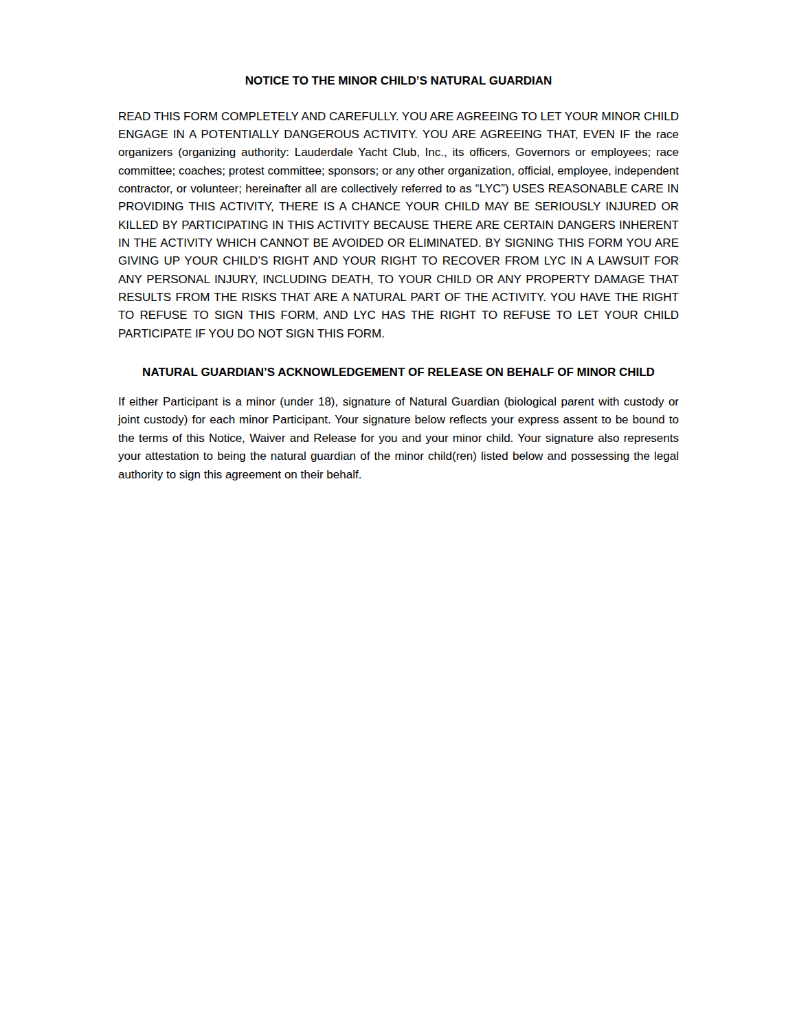NOTICE TO THE MINOR CHILD’S NATURAL GUARDIAN
READ THIS FORM COMPLETELY AND CAREFULLY. YOU ARE AGREEING TO LET YOUR MINOR CHILD ENGAGE IN A POTENTIALLY DANGEROUS ACTIVITY. YOU ARE AGREEING THAT, EVEN IF the race organizers (organizing authority: Lauderdale Yacht Club, Inc., its officers, Governors or employees; race committee; coaches; protest committee; sponsors; or any other organization, official, employee, independent contractor, or volunteer; hereinafter all are collectively referred to as “LYC”) USES REASONABLE CARE IN PROVIDING THIS ACTIVITY, THERE IS A CHANCE YOUR CHILD MAY BE SERIOUSLY INJURED OR KILLED BY PARTICIPATING IN THIS ACTIVITY BECAUSE THERE ARE CERTAIN DANGERS INHERENT IN THE ACTIVITY WHICH CANNOT BE AVOIDED OR ELIMINATED. BY SIGNING THIS FORM YOU ARE GIVING UP YOUR CHILD’S RIGHT AND YOUR RIGHT TO RECOVER FROM LYC IN A LAWSUIT FOR ANY PERSONAL INJURY, INCLUDING DEATH, TO YOUR CHILD OR ANY PROPERTY DAMAGE THAT RESULTS FROM THE RISKS THAT ARE A NATURAL PART OF THE ACTIVITY. YOU HAVE THE RIGHT TO REFUSE TO SIGN THIS FORM, AND LYC HAS THE RIGHT TO REFUSE TO LET YOUR CHILD PARTICIPATE IF YOU DO NOT SIGN THIS FORM.
NATURAL GUARDIAN’S ACKNOWLEDGEMENT OF RELEASE ON BEHALF OF MINOR CHILD
If either Participant is a minor (under 18), signature of Natural Guardian (biological parent with custody or joint custody) for each minor Participant. Your signature below reflects your express assent to be bound to the terms of this Notice, Waiver and Release for you and your minor child. Your signature also represents your attestation to being the natural guardian of the minor child(ren) listed below and possessing the legal authority to sign this agreement on their behalf.